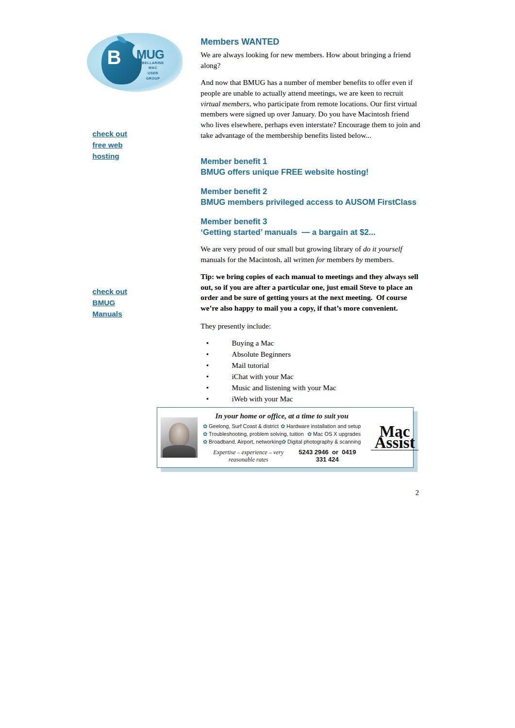B
MUG
BELLARINE
MAC
USER
GROUP
check out
free web
hosting
check out
BMUG
Manuals
Members WANTED
We are always looking for new members. How about bringing a friend along?
And now that BMUG has a number of member benefits to offer even if people are unable to actually attend meetings, we are keen to recruit virtual members, who participate from remote locations. Our first virtual members were signed up over January. Do you have Macintosh friend who lives elsewhere, perhaps even interstate? Encourage them to join and take advantage of the membership benefits listed below...
Member benefit 1
BMUG offers unique FREE website hosting!
Member benefit 2
BMUG members privileged access to AUSOM FirstClass
Member benefit 3
‘Getting started’ manuals — a bargain at $2...
We are very proud of our small but growing library of do it yourself manuals for the Macintosh, all written for members by members.
Tip: we bring copies of each manual to meetings and they always sell out, so if you are after a particular one, just email Steve to place an order and be sure of getting yours at the next meeting. Of course we’re also happy to mail you a copy, if that’s more convenient.
They presently include:
Buying a Mac
Absolute Beginners
Mail tutorial
iChat with your Mac
Music and listening with your Mac
iWeb with your Mac
Scanning with your Mac
Member benefit 4
BMUG reference library
See news of exciting new titles on the next page...
In your home or office, at a time to suit you
✿Geelong, Surf Coast & district ✿Hardware installation and setup
✿Troubleshooting, problem solving, tuition ✿Mac OS X upgrades
✿Broadband, Airport, networking ✿Digital photography & scanning
Expertise – experience – very reasonable rates 5243 2946 or 0419 331 424
Mac Assist
2